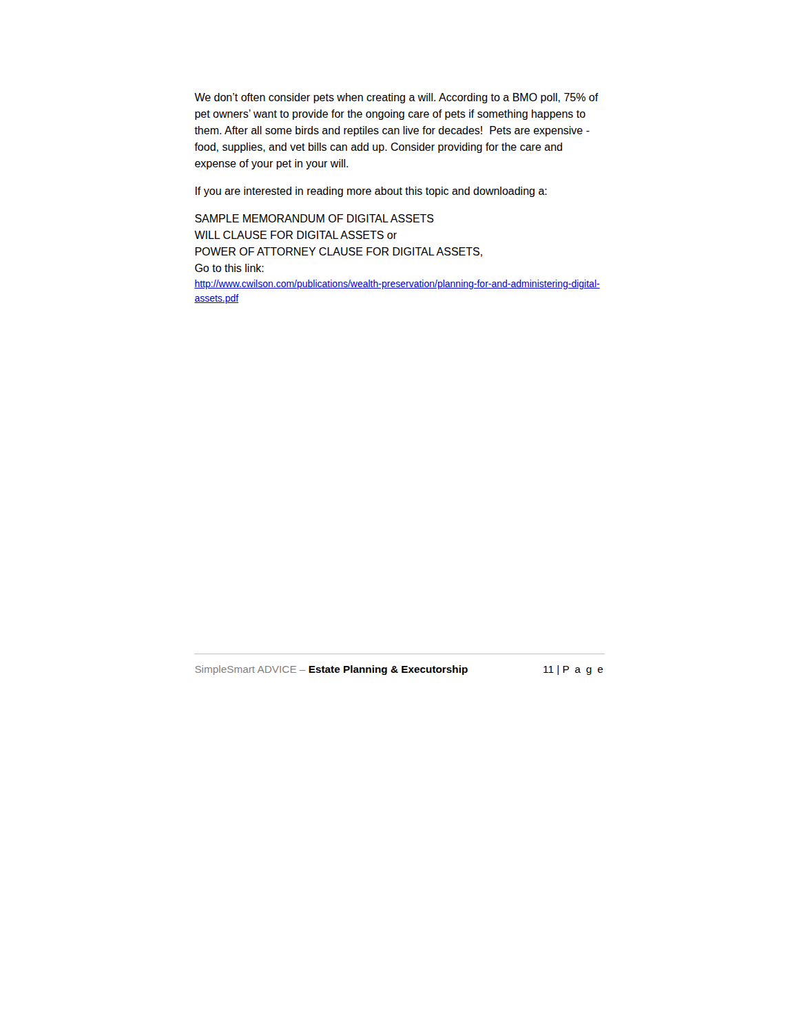We don’t often consider pets when creating a will. According to a BMO poll, 75% of pet owners’ want to provide for the ongoing care of pets if something happens to them. After all some birds and reptiles can live for decades! Pets are expensive - food, supplies, and vet bills can add up. Consider providing for the care and expense of your pet in your will.
If you are interested in reading more about this topic and downloading a:
SAMPLE MEMORANDUM OF DIGITAL ASSETS
WILL CLAUSE FOR DIGITAL ASSETS or
POWER OF ATTORNEY CLAUSE FOR DIGITAL ASSETS,
Go to this link:
http://www.cwilson.com/publications/wealth-preservation/planning-for-and-administering-digital-assets.pdf
SimpleSmart ADVICE – Estate Planning & Executorship
11 | P a g e